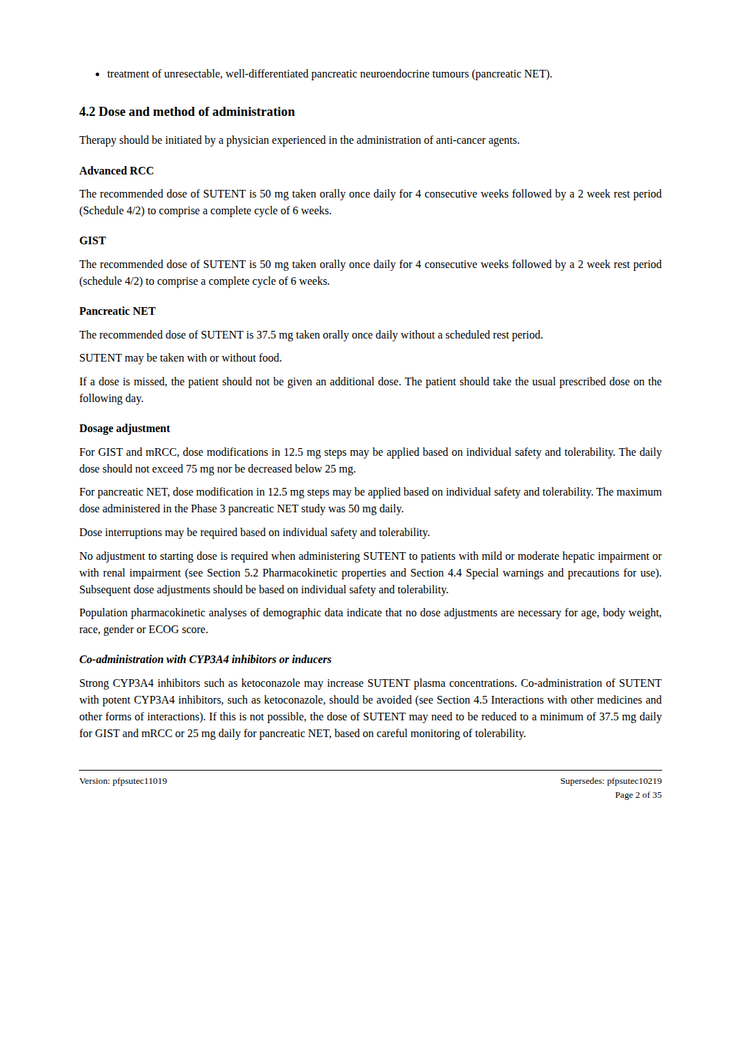treatment of unresectable, well-differentiated pancreatic neuroendocrine tumours (pancreatic NET).
4.2 Dose and method of administration
Therapy should be initiated by a physician experienced in the administration of anti-cancer agents.
Advanced RCC
The recommended dose of SUTENT is 50 mg taken orally once daily for 4 consecutive weeks followed by a 2 week rest period (Schedule 4/2) to comprise a complete cycle of 6 weeks.
GIST
The recommended dose of SUTENT is 50 mg taken orally once daily for 4 consecutive weeks followed by a 2 week rest period (schedule 4/2) to comprise a complete cycle of 6 weeks.
Pancreatic NET
The recommended dose of SUTENT is 37.5 mg taken orally once daily without a scheduled rest period.
SUTENT may be taken with or without food.
If a dose is missed, the patient should not be given an additional dose. The patient should take the usual prescribed dose on the following day.
Dosage adjustment
For GIST and mRCC, dose modifications in 12.5 mg steps may be applied based on individual safety and tolerability. The daily dose should not exceed 75 mg nor be decreased below 25 mg.
For pancreatic NET, dose modification in 12.5 mg steps may be applied based on individual safety and tolerability. The maximum dose administered in the Phase 3 pancreatic NET study was 50 mg daily.
Dose interruptions may be required based on individual safety and tolerability.
No adjustment to starting dose is required when administering SUTENT to patients with mild or moderate hepatic impairment or with renal impairment (see Section 5.2 Pharmacokinetic properties and Section 4.4 Special warnings and precautions for use). Subsequent dose adjustments should be based on individual safety and tolerability.
Population pharmacokinetic analyses of demographic data indicate that no dose adjustments are necessary for age, body weight, race, gender or ECOG score.
Co-administration with CYP3A4 inhibitors or inducers
Strong CYP3A4 inhibitors such as ketoconazole may increase SUTENT plasma concentrations. Co-administration of SUTENT with potent CYP3A4 inhibitors, such as ketoconazole, should be avoided (see Section 4.5 Interactions with other medicines and other forms of interactions). If this is not possible, the dose of SUTENT may need to be reduced to a minimum of 37.5 mg daily for GIST and mRCC or 25 mg daily for pancreatic NET, based on careful monitoring of tolerability.
Version: pfpsutec11019
Supersedes: pfpsutec10219
Page 2 of 35